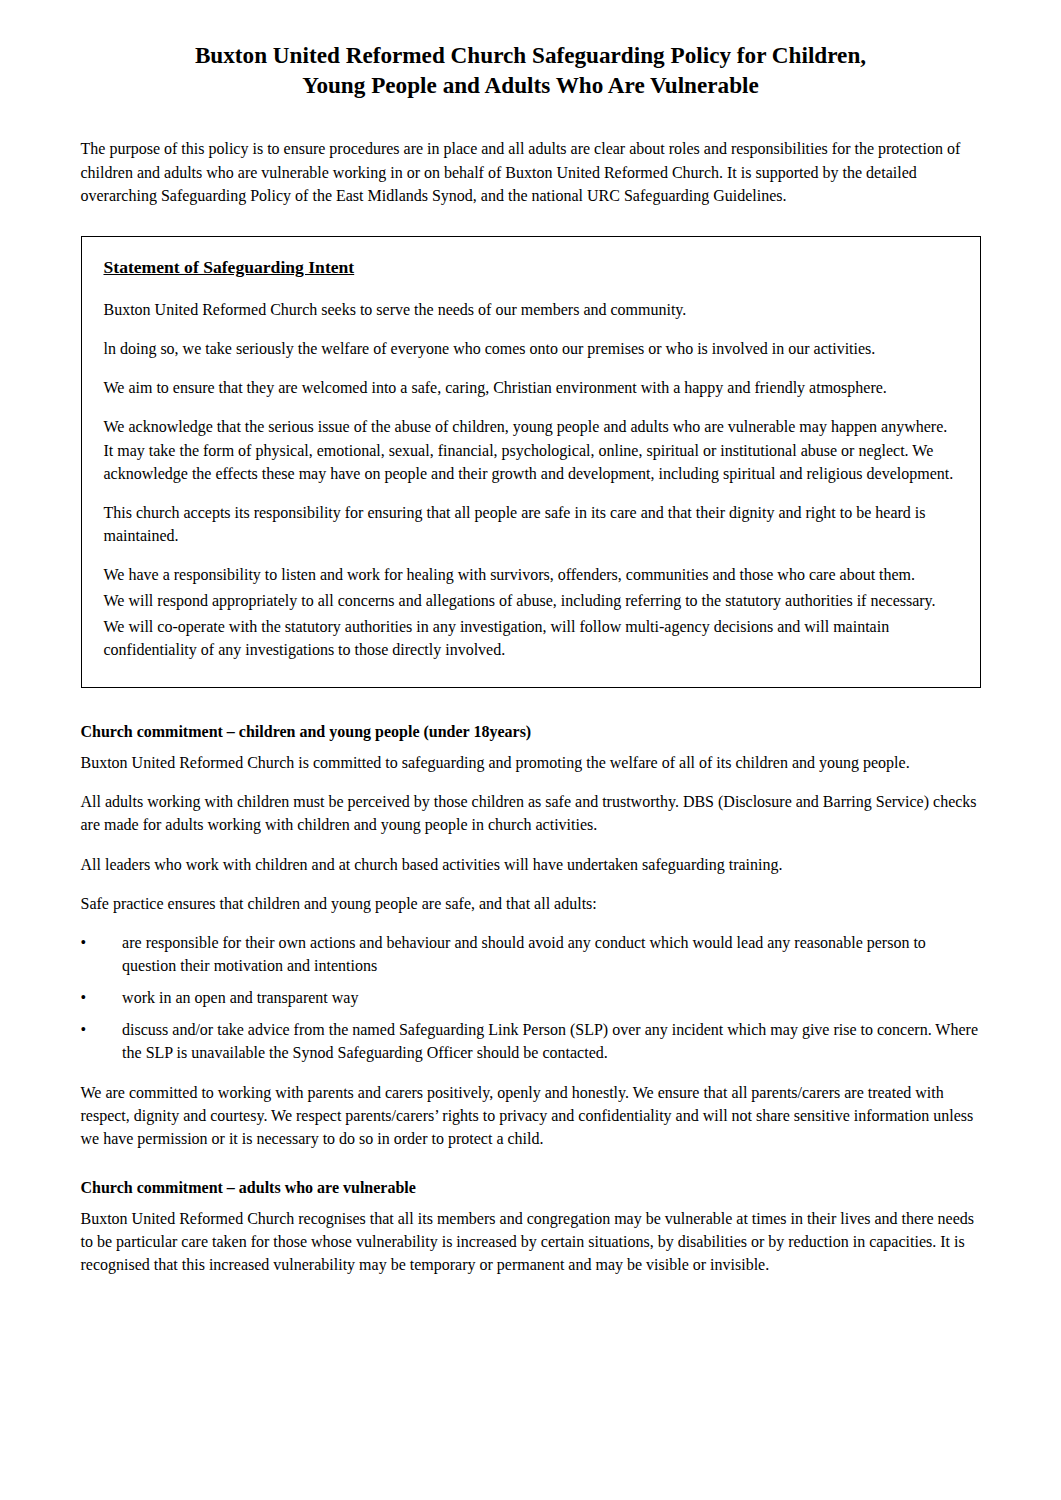Buxton United Reformed Church Safeguarding Policy for Children,
Young People and Adults Who Are Vulnerable
The purpose of this policy is to ensure procedures are in place and all adults are clear about roles and responsibilities for the protection of children and adults who are vulnerable working in or on behalf of Buxton United Reformed Church. It is supported by the detailed overarching Safeguarding Policy of the East Midlands Synod, and the national URC Safeguarding Guidelines.
Statement of Safeguarding Intent
Buxton United Reformed Church seeks to serve the needs of our members and community.
ln doing so, we take seriously the welfare of everyone who comes onto our premises or who is involved in our activities.
We aim to ensure that they are welcomed into a safe, caring, Christian environment with a happy and friendly atmosphere.
We acknowledge that the serious issue of the abuse of children, young people and adults who are vulnerable may happen anywhere. It may take the form of physical, emotional, sexual, financial, psychological, online, spiritual or institutional abuse or neglect. We acknowledge the effects these may have on people and their growth and development, including spiritual and religious development.
This church accepts its responsibility for ensuring that all people are safe in its care and that their dignity and right to be heard is maintained.
We have a responsibility to listen and work for healing with survivors, offenders, communities and those who care about them.
We will respond appropriately to all concerns and allegations of abuse, including referring to the statutory authorities if necessary.
We will co-operate with the statutory authorities in any investigation, will follow multi-agency decisions and will maintain confidentiality of any investigations to those directly involved.
Church commitment – children and young people (under 18years)
Buxton United Reformed Church is committed to safeguarding and promoting the welfare of all of its children and young people.
All adults working with children must be perceived by those children as safe and trustworthy. DBS (Disclosure and Barring Service) checks are made for adults working with children and young people in church activities.
All leaders who work with children and at church based activities will have undertaken safeguarding training.
Safe practice ensures that children and young people are safe, and that all adults:
are responsible for their own actions and behaviour and should avoid any conduct which would lead any reasonable person to question their motivation and intentions
work in an open and transparent way
discuss and/or take advice from the named Safeguarding Link Person (SLP) over any incident which may give rise to concern. Where the SLP is unavailable the Synod Safeguarding Officer should be contacted.
We are committed to working with parents and carers positively, openly and honestly. We ensure that all parents/carers are treated with respect, dignity and courtesy. We respect parents/carers’ rights to privacy and confidentiality and will not share sensitive information unless we have permission or it is necessary to do so in order to protect a child.
Church commitment – adults who are vulnerable
Buxton United Reformed Church recognises that all its members and congregation may be vulnerable at times in their lives and there needs to be particular care taken for those whose vulnerability is increased by certain situations, by disabilities or by reduction in capacities. It is recognised that this increased vulnerability may be temporary or permanent and may be visible or invisible.